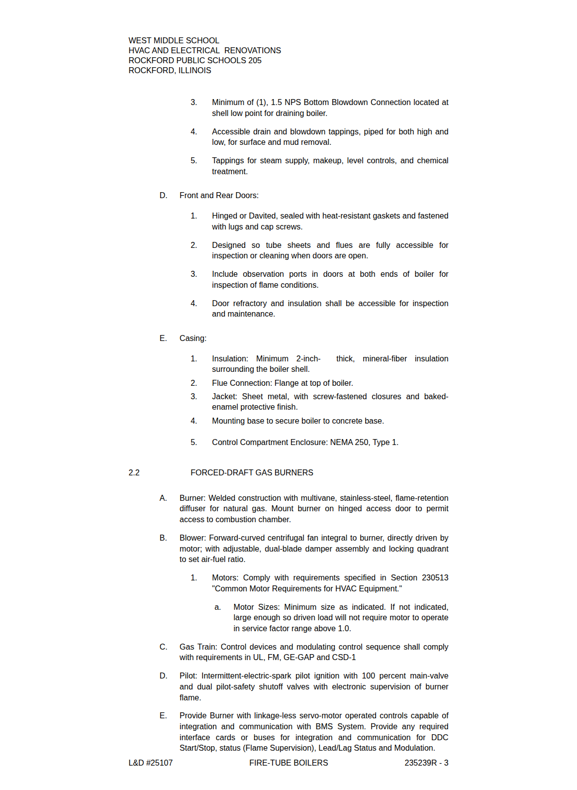WEST MIDDLE SCHOOL
HVAC AND ELECTRICAL RENOVATIONS
ROCKFORD PUBLIC SCHOOLS 205
ROCKFORD, ILLINOIS
3.
Minimum of (1), 1.5 NPS Bottom Blowdown Connection located at shell low point for draining boiler.
4.
Accessible drain and blowdown tappings, piped for both high and low, for surface and mud removal.
5.
Tappings for steam supply, makeup, level controls, and chemical treatment.
D.
Front and Rear Doors:
1.
Hinged or Davited, sealed with heat-resistant gaskets and fastened with lugs and cap screws.
2.
Designed so tube sheets and flues are fully accessible for inspection or cleaning when doors are open.
3.
Include observation ports in doors at both ends of boiler for inspection of flame conditions.
4.
Door refractory and insulation shall be accessible for inspection and maintenance.
E.
Casing:
1.
Insulation: Minimum 2-inch- thick, mineral-fiber insulation surrounding the boiler shell.
2.
Flue Connection: Flange at top of boiler.
3.
Jacket: Sheet metal, with screw-fastened closures and baked-enamel protective finish.
4.
Mounting base to secure boiler to concrete base.
5.
Control Compartment Enclosure: NEMA 250, Type 1.
2.2
FORCED-DRAFT GAS BURNERS
A.
Burner: Welded construction with multivane, stainless-steel, flame-retention diffuser for natural gas. Mount burner on hinged access door to permit access to combustion chamber.
B.
Blower: Forward-curved centrifugal fan integral to burner, directly driven by motor; with adjustable, dual-blade damper assembly and locking quadrant to set air-fuel ratio.
1.
Motors: Comply with requirements specified in Section 230513 "Common Motor Requirements for HVAC Equipment."
a.
Motor Sizes: Minimum size as indicated. If not indicated, large enough so driven load will not require motor to operate in service factor range above 1.0.
C.
Gas Train: Control devices and modulating control sequence shall comply with requirements in UL, FM, GE-GAP and CSD-1
D.
Pilot: Intermittent-electric-spark pilot ignition with 100 percent main-valve and dual pilot-safety shutoff valves with electronic supervision of burner flame.
E.
Provide Burner with linkage-less servo-motor operated controls capable of integration and communication with BMS System. Provide any required interface cards or buses for integration and communication for DDC Start/Stop, status (Flame Supervision), Lead/Lag Status and Modulation.
L&D #25107
FIRE-TUBE BOILERS
235239R - 3